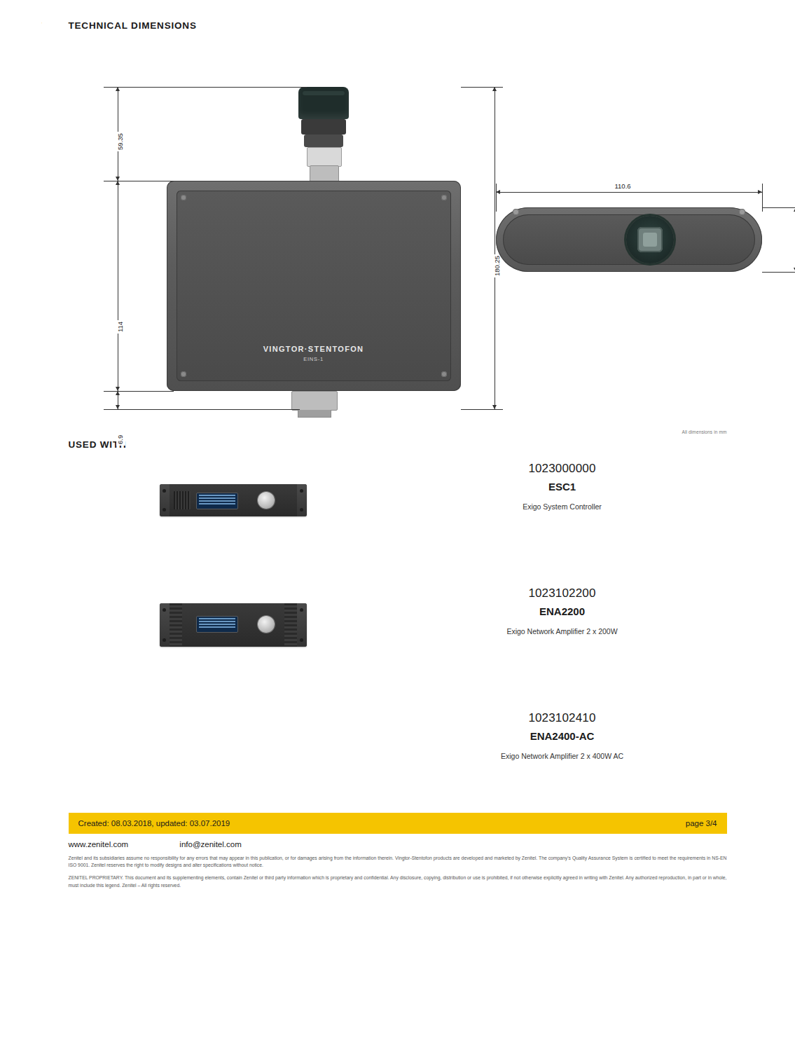Technical dimensions
VINGTOR·STENTOFONEINS-1
59.35
114
6.9
180.25
110.6
44.6
All dimensions in mm
Used with
1023000000
ESC1
Exigo System Controller
1023102200
ENA2200
Exigo Network Amplifier 2 x 200W
1023102410
ENA2400-AC
Exigo Network Amplifier 2 x 400W AC
Created: 08.03.2018, updated: 03.07.2019 page 3/4
www.zenitel.com info@zenitel.com
Zenitel and its subsidiaries assume no responsibility for any errors that may appear in this publication, or for damages arising from the information therein. Vingtor-Stentofon products are developed and marketed by Zenitel. The company's Quality Assurance System is certified to meet the requirements in NS-EN ISO 9001. Zenitel reserves the right to modify designs and alter specifications without notice.
ZENITEL PROPRIETARY. This document and its supplementing elements, contain Zenitel or third party information which is proprietary and confidential. Any disclosure, copying, distribution or use is prohibited, if not otherwise explicitly agreed in writing with Zenitel. Any authorized reproduction, in part or in whole, must include this legend. Zenitel – All rights reserved.